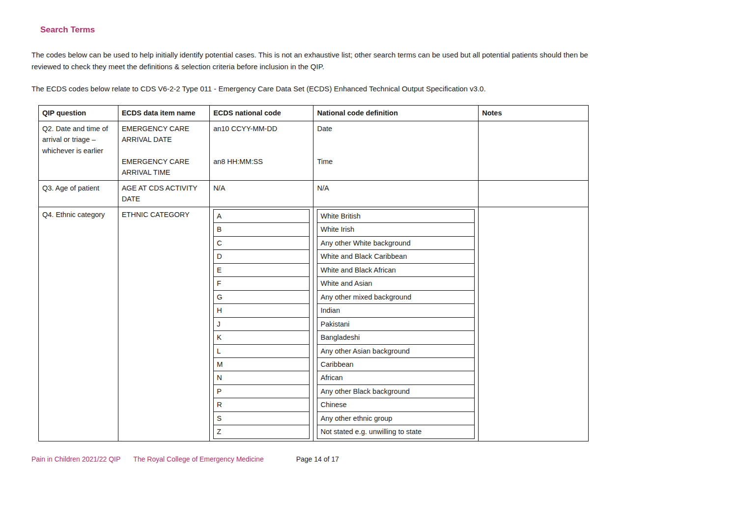Search Terms
The codes below can be used to help initially identify potential cases. This is not an exhaustive list; other search terms can be used but all potential patients should then be reviewed to check they meet the definitions & selection criteria before inclusion in the QIP.
The ECDS codes below relate to CDS V6-2-2 Type 011 - Emergency Care Data Set (ECDS) Enhanced Technical Output Specification v3.0.
| QIP question | ECDS data item name | ECDS national code | National code definition | Notes |
| --- | --- | --- | --- | --- |
| Q2. Date and time of arrival or triage – whichever is earlier | EMERGENCY CARE ARRIVAL DATE EMERGENCY CARE ARRIVAL TIME | an10 CCYY-MM-DD an8 HH:MM:SS | Date Time | |
| Q3. Age of patient | AGE AT CDS ACTIVITY DATE | N/A | N/A | |
| Q4. Ethnic category | ETHNIC CATEGORY | / A / / B / / C / / D / / E / / F / / G / / H / / J / / K / / L / / M / / N / / P / / R / / S / / Z / | / White British / / White Irish / / Any other White background / / White and Black Caribbean / / White and Black African / / White and Asian / / Any other mixed background / / Indian / / Pakistani / / Bangladeshi / / Any other Asian background / / Caribbean / / African / / Any other Black background / / Chinese / / Any other ethnic group / / Not stated e.g. unwilling to state / | |
Pain in Children 2021/22 QIP The Royal College of Emergency Medicine Page 14 of 17